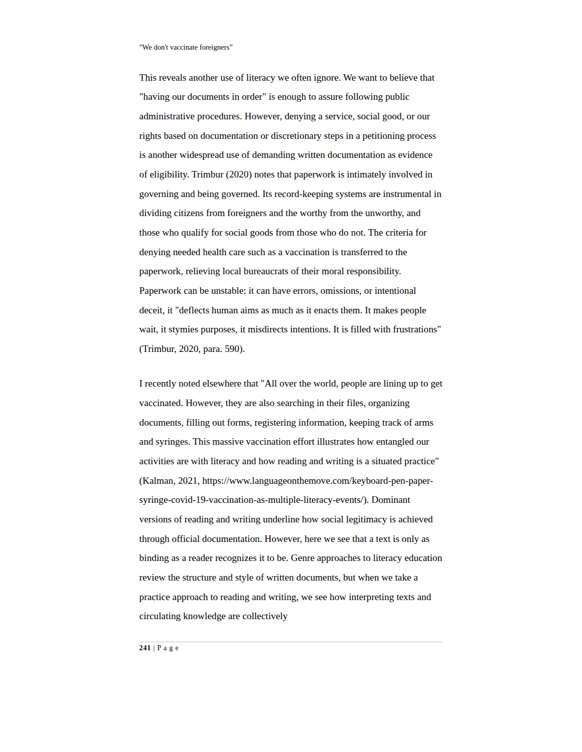"We don't vaccinate foreigners”
This reveals another use of literacy we often ignore. We want to believe that "having our documents in order" is enough to assure following public administrative procedures. However, denying a service, social good, or our rights based on documentation or discretionary steps in a petitioning process is another widespread use of demanding written documentation as evidence of eligibility. Trimbur (2020) notes that paperwork is intimately involved in governing and being governed. Its record-keeping systems are instrumental in dividing citizens from foreigners and the worthy from the unworthy, and those who qualify for social goods from those who do not. The criteria for denying needed health care such as a vaccination is transferred to the paperwork, relieving local bureaucrats of their moral responsibility. Paperwork can be unstable: it can have errors, omissions, or intentional deceit, it "deflects human aims as much as it enacts them. It makes people wait, it stymies purposes, it misdirects intentions. It is filled with frustrations" (Trimbur, 2020, para. 590).
I recently noted elsewhere that "All over the world, people are lining up to get vaccinated. However, they are also searching in their files, organizing documents, filling out forms, registering information, keeping track of arms and syringes. This massive vaccination effort illustrates how entangled our activities are with literacy and how reading and writing is a situated practice"(Kalman, 2021, https://www.languageonthemove.com/keyboard-pen-paper-syringe-covid-19-vaccination-as-multiple-literacy-events/). Dominant versions of reading and writing underline how social legitimacy is achieved through official documentation. However, here we see that a text is only as binding as a reader recognizes it to be. Genre approaches to literacy education review the structure and style of written documents, but when we take a practice approach to reading and writing, we see how interpreting texts and circulating knowledge are collectively
241 | P a g e